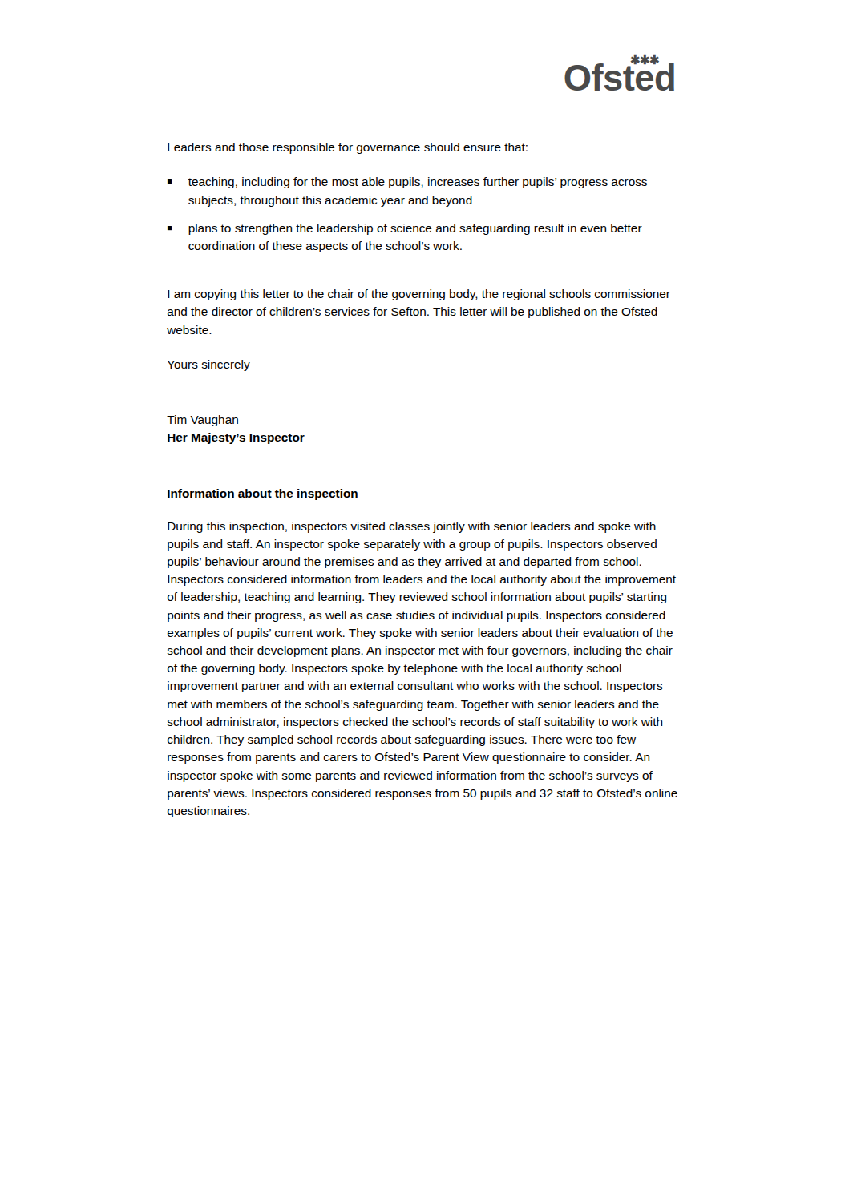✱✱✱
Ofsted
Leaders and those responsible for governance should ensure that:
teaching, including for the most able pupils, increases further pupils’ progress across subjects, throughout this academic year and beyond
plans to strengthen the leadership of science and safeguarding result in even better coordination of these aspects of the school’s work.
I am copying this letter to the chair of the governing body, the regional schools commissioner and the director of children’s services for Sefton. This letter will be published on the Ofsted website.
Yours sincerely
Tim Vaughan
Her Majesty’s Inspector
Information about the inspection
During this inspection, inspectors visited classes jointly with senior leaders and spoke with pupils and staff. An inspector spoke separately with a group of pupils. Inspectors observed pupils’ behaviour around the premises and as they arrived at and departed from school. Inspectors considered information from leaders and the local authority about the improvement of leadership, teaching and learning. They reviewed school information about pupils’ starting points and their progress, as well as case studies of individual pupils. Inspectors considered examples of pupils’ current work. They spoke with senior leaders about their evaluation of the school and their development plans. An inspector met with four governors, including the chair of the governing body. Inspectors spoke by telephone with the local authority school improvement partner and with an external consultant who works with the school. Inspectors met with members of the school’s safeguarding team. Together with senior leaders and the school administrator, inspectors checked the school’s records of staff suitability to work with children. They sampled school records about safeguarding issues. There were too few responses from parents and carers to Ofsted’s Parent View questionnaire to consider. An inspector spoke with some parents and reviewed information from the school’s surveys of parents’ views. Inspectors considered responses from 50 pupils and 32 staff to Ofsted’s online questionnaires.